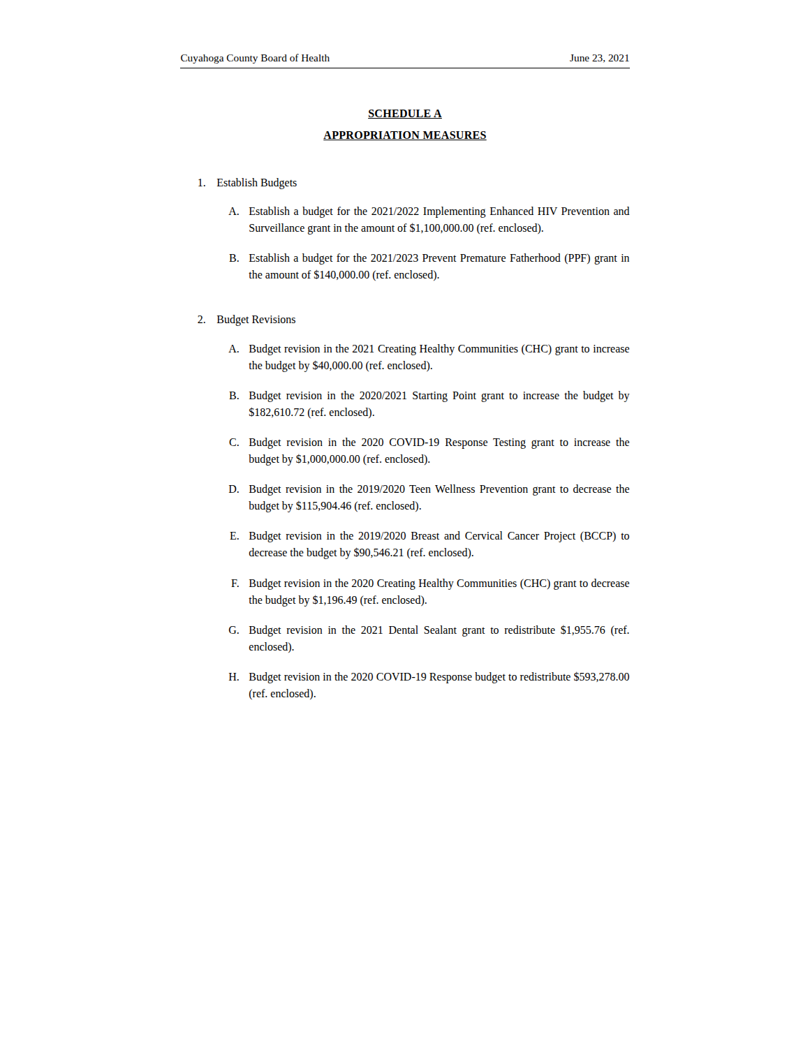Cuyahoga County Board of Health
June 23, 2021
SCHEDULE A
APPROPRIATION MEASURES
Establish Budgets
Establish a budget for the 2021/2022 Implementing Enhanced HIV Prevention and Surveillance grant in the amount of $1,100,000.00 (ref. enclosed).
Establish a budget for the 2021/2023 Prevent Premature Fatherhood (PPF) grant in the amount of $140,000.00 (ref. enclosed).
Budget Revisions
Budget revision in the 2021 Creating Healthy Communities (CHC) grant to increase the budget by $40,000.00 (ref. enclosed).
Budget revision in the 2020/2021 Starting Point grant to increase the budget by $182,610.72 (ref. enclosed).
Budget revision in the 2020 COVID-19 Response Testing grant to increase the budget by $1,000,000.00 (ref. enclosed).
Budget revision in the 2019/2020 Teen Wellness Prevention grant to decrease the budget by $115,904.46 (ref. enclosed).
Budget revision in the 2019/2020 Breast and Cervical Cancer Project (BCCP) to decrease the budget by $90,546.21 (ref. enclosed).
Budget revision in the 2020 Creating Healthy Communities (CHC) grant to decrease the budget by $1,196.49 (ref. enclosed).
Budget revision in the 2021 Dental Sealant grant to redistribute $1,955.76 (ref. enclosed).
Budget revision in the 2020 COVID-19 Response budget to redistribute $593,278.00 (ref. enclosed).